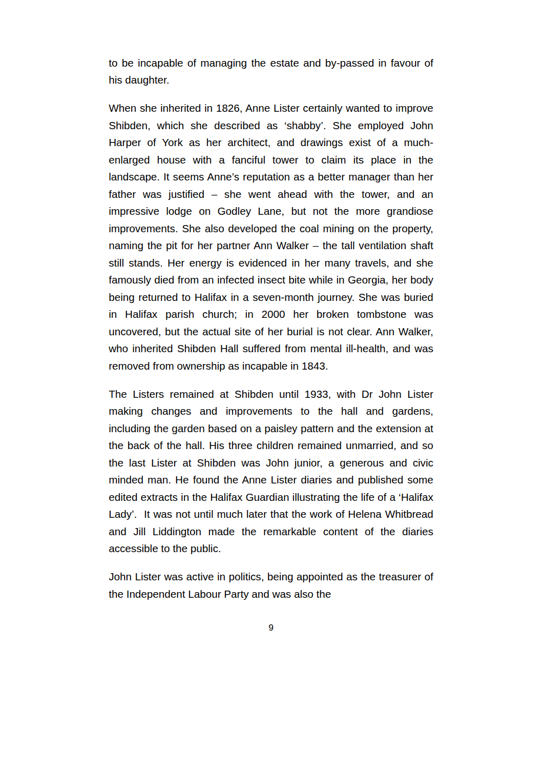to be incapable of managing the estate and by-passed in favour of his daughter.
When she inherited in 1826, Anne Lister certainly wanted to improve Shibden, which she described as ‘shabby’. She employed John Harper of York as her architect, and drawings exist of a much-enlarged house with a fanciful tower to claim its place in the landscape. It seems Anne’s reputation as a better manager than her father was justified – she went ahead with the tower, and an impressive lodge on Godley Lane, but not the more grandiose improvements. She also developed the coal mining on the property, naming the pit for her partner Ann Walker – the tall ventilation shaft still stands. Her energy is evidenced in her many travels, and she famously died from an infected insect bite while in Georgia, her body being returned to Halifax in a seven-month journey. She was buried in Halifax parish church; in 2000 her broken tombstone was uncovered, but the actual site of her burial is not clear. Ann Walker, who inherited Shibden Hall suffered from mental ill-health, and was removed from ownership as incapable in 1843.
The Listers remained at Shibden until 1933, with Dr John Lister making changes and improvements to the hall and gardens, including the garden based on a paisley pattern and the extension at the back of the hall. His three children remained unmarried, and so the last Lister at Shibden was John junior, a generous and civic minded man. He found the Anne Lister diaries and published some edited extracts in the Halifax Guardian illustrating the life of a ‘Halifax Lady’. It was not until much later that the work of Helena Whitbread and Jill Liddington made the remarkable content of the diaries accessible to the public.
John Lister was active in politics, being appointed as the treasurer of the Independent Labour Party and was also the
9